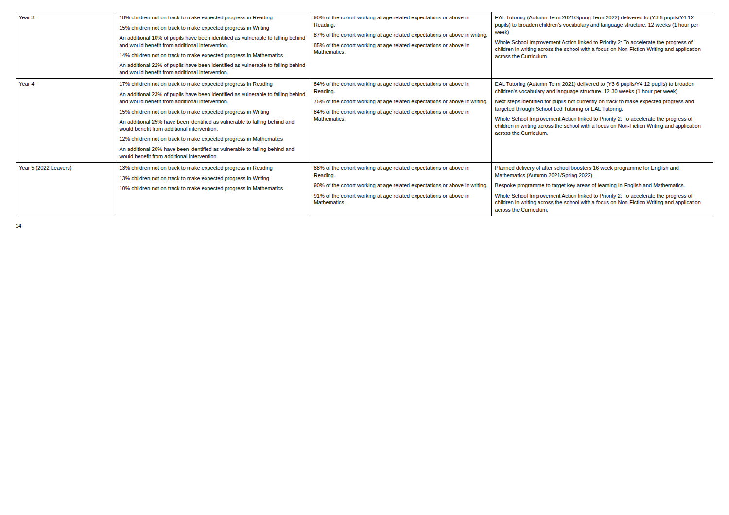| Year 3 | 18% children not on track to make expected progress in Reading 15% children not on track to make expected progress in Writing An additional 10% of pupils have been identified as vulnerable to falling behind and would benefit from additional intervention. 14% children not on track to make expected progress in Mathematics An additional 22% of pupils have been identified as vulnerable to falling behind and would benefit from additional intervention. | 90% of the cohort working at age related expectations or above in Reading. 87% of the cohort working at age related expectations or above in writing. 85% of the cohort working at age related expectations or above in Mathematics. | EAL Tutoring (Autumn Term 2021/Spring Term 2022) delivered to (Y3 6 pupils/Y4 12 pupils) to broaden children's vocabulary and language structure. 12 weeks (1 hour per week) Whole School Improvement Action linked to Priority 2: To accelerate the progress of children in writing across the school with a focus on Non-Fiction Writing and application across the Curriculum. |
| Year 4 | 17% children not on track to make expected progress in Reading An additional 23% of pupils have been identified as vulnerable to falling behind and would benefit from additional intervention. 15% children not on track to make expected progress in Writing An additional 25% have been identified as vulnerable to falling behind and would benefit from additional intervention. 12% children not on track to make expected progress in Mathematics An additional 20% have been identified as vulnerable to falling behind and would benefit from additional intervention. | 84% of the cohort working at age related expectations or above in Reading. 75% of the cohort working at age related expectations or above in writing. 84% of the cohort working at age related expectations or above in Mathematics. | EAL Tutoring (Autumn Term 2021) delivered to (Y3 6 pupils/Y4 12 pupils) to broaden children's vocabulary and language structure. 12-30 weeks (1 hour per week) Next steps identified for pupils not currently on track to make expected progress and targeted through School Led Tutoring or EAL Tutoring. Whole School Improvement Action linked to Priority 2: To accelerate the progress of children in writing across the school with a focus on Non-Fiction Writing and application across the Curriculum. |
| Year 5 (2022 Leavers) | 13% children not on track to make expected progress in Reading 13% children not on track to make expected progress in Writing 10% children not on track to make expected progress in Mathematics | 88% of the cohort working at age related expectations or above in Reading. 90% of the cohort working at age related expectations or above in writing. 91% of the cohort working at age related expectations or above in Mathematics. | Planned delivery of after school boosters 16 week programme for English and Mathematics (Autumn 2021/Spring 2022) Bespoke programme to target key areas of learning in English and Mathematics. Whole School Improvement Action linked to Priority 2: To accelerate the progress of children in writing across the school with a focus on Non-Fiction Writing and application across the Curriculum. |
14